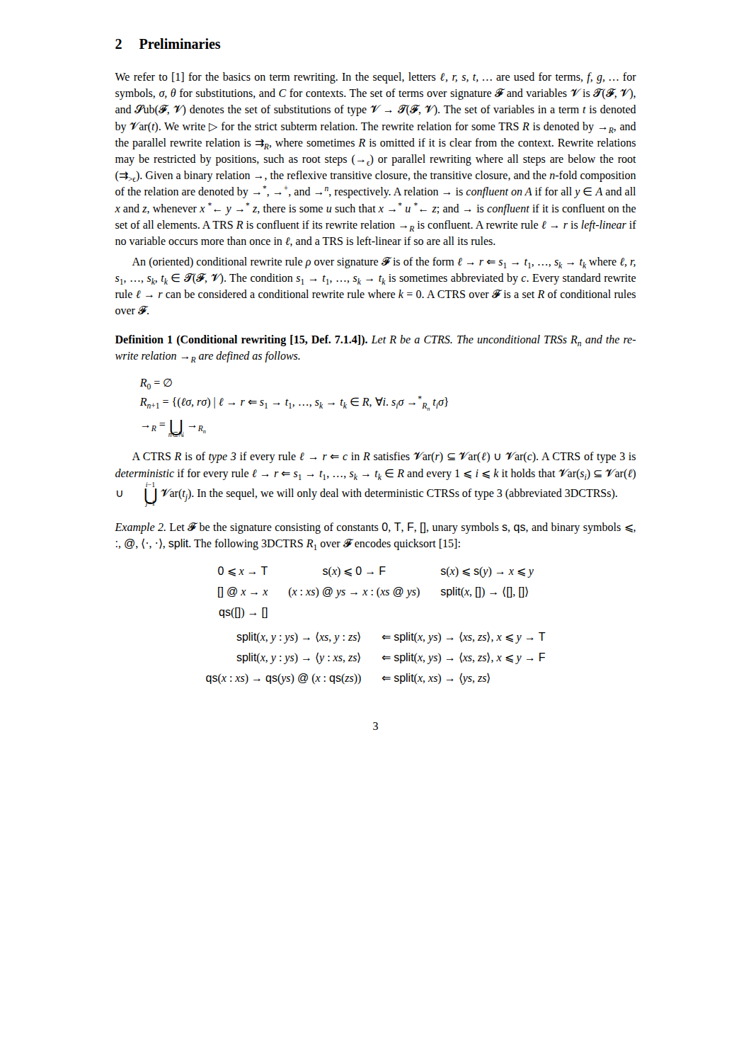2 Preliminaries
We refer to [1] for the basics on term rewriting. In the sequel, letters ℓ, r, s, t, … are used for terms, f, g, … for symbols, σ, θ for substitutions, and C for contexts. The set of terms over signature 𝓕 and variables 𝓥 is 𝓣(𝓕, 𝓥), and 𝓢ub(𝓕, 𝓥) denotes the set of substitutions of type 𝓥 → 𝓣(𝓕, 𝓥). The set of variables in a term t is denoted by 𝓥ar(t). We write ▷ for the strict subterm relation. The rewrite relation for some TRS R is denoted by →R, and the parallel rewrite relation is ⇉R, where sometimes R is omitted if it is clear from the context. Rewrite relations may be restricted by positions, such as root steps (→ϵ) or parallel rewriting where all steps are below the root (⇉>ϵ). Given a binary relation →, the reflexive transitive closure, the transitive closure, and the n-fold composition of the relation are denoted by →*, →+, and →n, respectively. A relation → is confluent on A if for all y ∈ A and all x and z, whenever x *← y →* z, there is some u such that x →* u *← z; and → is confluent if it is confluent on the set of all elements. A TRS R is confluent if its rewrite relation →R is confluent. A rewrite rule ℓ → r is left-linear if no variable occurs more than once in ℓ, and a TRS is left-linear if so are all its rules.
An (oriented) conditional rewrite rule ρ over signature 𝓕 is of the form ℓ → r ⇐ s1 → t1, …, sk → tk where ℓ, r, s1, …, sk, tk ∈ 𝓣(𝓕, 𝓥). The condition s1 → t1, …, sk → tk is sometimes abbreviated by c. Every standard rewrite rule ℓ → r can be considered a conditional rewrite rule where k = 0. A CTRS over 𝓕 is a set R of conditional rules over 𝓕.
Definition 1 (Conditional rewriting [15, Def. 7.1.4]). Let R be a CTRS. The unconditional TRSs Rn and the rewrite relation →R are defined as follows.
R0 = ∅
Rn+1 = {(ℓσ, rσ) | ℓ → r ⇐ s1 → t1, …, sk → tk ∈ R, ∀i. siσ →*Rn tiσ}
→R = ⋃n∈ℕ →Rn
A CTRS R is of type 3 if every rule ℓ → r ⇐ c in R satisfies 𝓥ar(r) ⊆ 𝓥ar(ℓ) ∪ 𝓥ar(c). A CTRS of type 3 is deterministic if for every rule ℓ → r ⇐ s1 → t1, …, sk → tk ∈ R and every 1 ⩽ i ⩽ k it holds that 𝓥ar(si) ⊆ 𝓥ar(ℓ) ∪ i−1⋃j=1 𝓥ar(tj). In the sequel, we will only deal with deterministic CTRSs of type 3 (abbreviated 3DCTRSs).
Example 2. Let 𝓕 be the signature consisting of constants 0, T, F, [], unary symbols s, qs, and binary symbols ⩽, :, @, ⟨·, ·⟩, split. The following 3DCTRS R1 over 𝓕 encodes quicksort [15]:
| 0 ⩽ x → T | s ( x ) ⩽ 0 → F | s ( x ) ⩽ s ( y ) → x ⩽ y |
| [] @ x → x | ( x : xs ) @ ys → x : ( xs @ ys ) | split ( x , [] ) → ⟨ [] , [] ⟩ |
| qs ( [] ) → [] | | |
| split ( x , y : ys ) → ⟨ xs , y : zs ⟩ | ⇐ split ( x , ys ) → ⟨ xs , zs ⟩, x ⩽ y → T |
| split ( x , y : ys ) → ⟨ y : xs , zs ⟩ | ⇐ split ( x , ys ) → ⟨ xs , zs ⟩, x ⩽ y → F |
| qs ( x : xs ) → qs ( ys ) @ ( x : qs ( zs )) | ⇐ split ( x , xs ) → ⟨ ys , zs ⟩ |
3